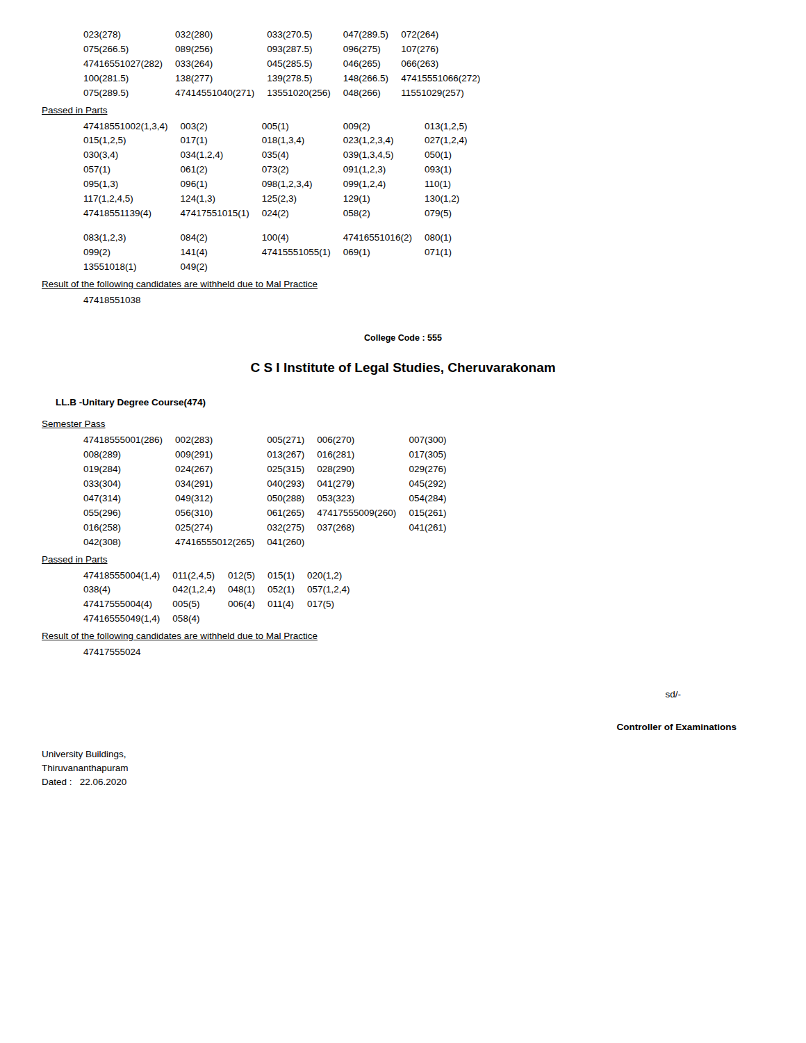| 023(278) | 032(280) | 033(270.5) | 047(289.5) | 072(264) |
| 075(266.5) | 089(256) | 093(287.5) | 096(275) | 107(276) |
| 47416551027(282) | 033(264) | 045(285.5) | 046(265) | 066(263) |
| 100(281.5) | 138(277) | 139(278.5) | 148(266.5) | 47415551066(272) |
| 075(289.5) | 47414551040(271) | 13551020(256) | 048(266) | 11551029(257) |
Passed in Parts
| 47418551002(1,3,4) | 003(2) | 005(1) | 009(2) | 013(1,2,5) |
| 015(1,2,5) | 017(1) | 018(1,3,4) | 023(1,2,3,4) | 027(1,2,4) |
| 030(3,4) | 034(1,2,4) | 035(4) | 039(1,3,4,5) | 050(1) |
| 057(1) | 061(2) | 073(2) | 091(1,2,3) | 093(1) |
| 095(1,3) | 096(1) | 098(1,2,3,4) | 099(1,2,4) | 110(1) |
| 117(1,2,4,5) | 124(1,3) | 125(2,3) | 129(1) | 130(1,2) |
| 47418551139(4) | 47417551015(1) | 024(2) | 058(2) | 079(5) |
| 083(1,2,3) | 084(2) | 100(4) | 47416551016(2) | 080(1) |
| 099(2) | 141(4) | 47415551055(1) | 069(1) | 071(1) |
| 13551018(1) | 049(2) | | | |
Result of the following candidates are withheld due to Mal Practice
47418551038
College Code : 555
C S I Institute of Legal Studies, Cheruvarakonam
LL.B -Unitary Degree Course(474)
Semester Pass
| 47418555001(286) | 002(283) | 005(271) | 006(270) | 007(300) |
| 008(289) | 009(291) | 013(267) | 016(281) | 017(305) |
| 019(284) | 024(267) | 025(315) | 028(290) | 029(276) |
| 033(304) | 034(291) | 040(293) | 041(279) | 045(292) |
| 047(314) | 049(312) | 050(288) | 053(323) | 054(284) |
| 055(296) | 056(310) | 061(265) | 47417555009(260) | 015(261) |
| 016(258) | 025(274) | 032(275) | 037(268) | 041(261) |
| 042(308) | 47416555012(265) | 041(260) | | |
Passed in Parts
| 47418555004(1,4) | 011(2,4,5) | 012(5) | 015(1) | 020(1,2) |
| 038(4) | 042(1,2,4) | 048(1) | 052(1) | 057(1,2,4) |
| 47417555004(4) | 005(5) | 006(4) | 011(4) | 017(5) |
| 47416555049(1,4) | 058(4) | | | |
Result of the following candidates are withheld due to Mal Practice
47417555024
sd/-
Controller of Examinations
University Buildings,
Thiruvananthapuram
Dated : 22.06.2020